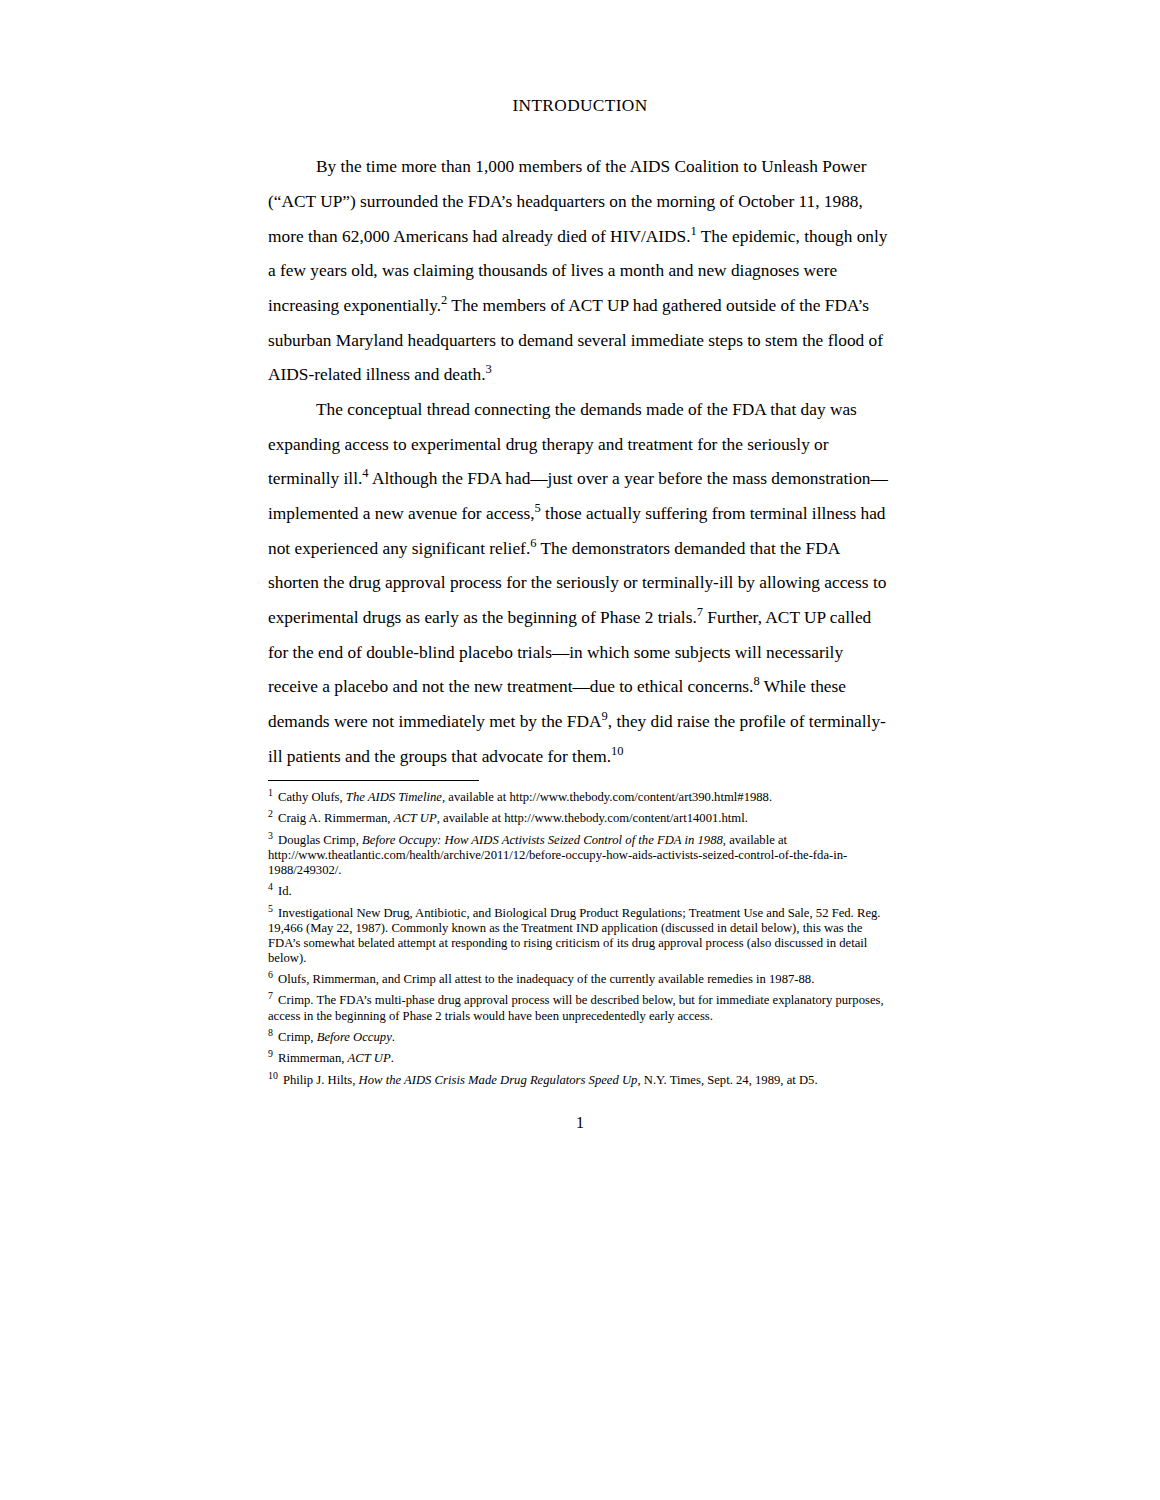INTRODUCTION
By the time more than 1,000 members of the AIDS Coalition to Unleash Power (“ACT UP”) surrounded the FDA’s headquarters on the morning of October 11, 1988, more than 62,000 Americans had already died of HIV/AIDS.1 The epidemic, though only a few years old, was claiming thousands of lives a month and new diagnoses were increasing exponentially.2 The members of ACT UP had gathered outside of the FDA’s suburban Maryland headquarters to demand several immediate steps to stem the flood of AIDS-related illness and death.3
The conceptual thread connecting the demands made of the FDA that day was expanding access to experimental drug therapy and treatment for the seriously or terminally ill.4 Although the FDA had—just over a year before the mass demonstration—implemented a new avenue for access,5 those actually suffering from terminal illness had not experienced any significant relief.6 The demonstrators demanded that the FDA shorten the drug approval process for the seriously or terminally-ill by allowing access to experimental drugs as early as the beginning of Phase 2 trials.7 Further, ACT UP called for the end of double-blind placebo trials—in which some subjects will necessarily receive a placebo and not the new treatment—due to ethical concerns.8 While these demands were not immediately met by the FDA9, they did raise the profile of terminally-ill patients and the groups that advocate for them.10
1 Cathy Olufs, The AIDS Timeline, available at http://www.thebody.com/content/art390.html#1988.
2 Craig A. Rimmerman, ACT UP, available at http://www.thebody.com/content/art14001.html.
3 Douglas Crimp, Before Occupy: How AIDS Activists Seized Control of the FDA in 1988, available at http://www.theatlantic.com/health/archive/2011/12/before-occupy-how-aids-activists-seized-control-of-the-fda-in-1988/249302/.
4 Id.
5 Investigational New Drug, Antibiotic, and Biological Drug Product Regulations; Treatment Use and Sale, 52 Fed. Reg. 19,466 (May 22, 1987). Commonly known as the Treatment IND application (discussed in detail below), this was the FDA’s somewhat belated attempt at responding to rising criticism of its drug approval process (also discussed in detail below).
6 Olufs, Rimmerman, and Crimp all attest to the inadequacy of the currently available remedies in 1987-88.
7 Crimp. The FDA’s multi-phase drug approval process will be described below, but for immediate explanatory purposes, access in the beginning of Phase 2 trials would have been unprecedentedly early access.
8 Crimp, Before Occupy.
9 Rimmerman, ACT UP.
10 Philip J. Hilts, How the AIDS Crisis Made Drug Regulators Speed Up, N.Y. Times, Sept. 24, 1989, at D5.
1